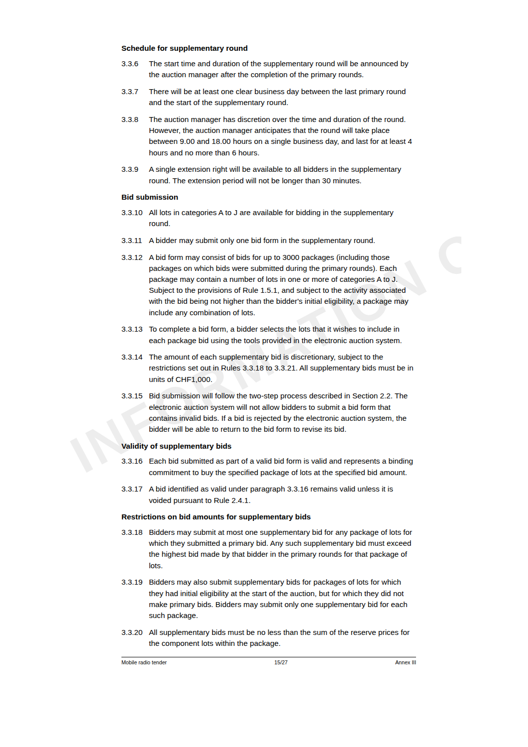FOR INFORMATION ONLY
Schedule for supplementary round
3.3.6
The start time and duration of the supplementary round will be announced by the auction manager after the completion of the primary rounds.
3.3.7
There will be at least one clear business day between the last primary round and the start of the supplementary round.
3.3.8
The auction manager has discretion over the time and duration of the round. However, the auction manager anticipates that the round will take place between 9.00 and 18.00 hours on a single business day, and last for at least 4 hours and no more than 6 hours.
3.3.9
A single extension right will be available to all bidders in the supplementary round. The extension period will not be longer than 30 minutes.
Bid submission
3.3.10
All lots in categories A to J are available for bidding in the supplementary round.
3.3.11
A bidder may submit only one bid form in the supplementary round.
3.3.12
A bid form may consist of bids for up to 3000 packages (including those packages on which bids were submitted during the primary rounds). Each package may contain a number of lots in one or more of categories A to J. Subject to the provisions of Rule 1.5.1, and subject to the activity associated with the bid being not higher than the bidder's initial eligibility, a package may include any combination of lots.
3.3.13
To complete a bid form, a bidder selects the lots that it wishes to include in each package bid using the tools provided in the electronic auction system.
3.3.14
The amount of each supplementary bid is discretionary, subject to the restrictions set out in Rules 3.3.18 to 3.3.21. All supplementary bids must be in units of CHF1,000.
3.3.15
Bid submission will follow the two-step process described in Section 2.2. The electronic auction system will not allow bidders to submit a bid form that contains invalid bids. If a bid is rejected by the electronic auction system, the bidder will be able to return to the bid form to revise its bid.
Validity of supplementary bids
3.3.16
Each bid submitted as part of a valid bid form is valid and represents a binding commitment to buy the specified package of lots at the specified bid amount.
3.3.17
A bid identified as valid under paragraph 3.3.16 remains valid unless it is voided pursuant to Rule 2.4.1.
Restrictions on bid amounts for supplementary bids
3.3.18
Bidders may submit at most one supplementary bid for any package of lots for which they submitted a primary bid. Any such supplementary bid must exceed the highest bid made by that bidder in the primary rounds for that package of lots.
3.3.19
Bidders may also submit supplementary bids for packages of lots for which they had initial eligibility at the start of the auction, but for which they did not make primary bids. Bidders may submit only one supplementary bid for each such package.
3.3.20
All supplementary bids must be no less than the sum of the reserve prices for the component lots within the package.
Mobile radio tender
15/27
Annex III